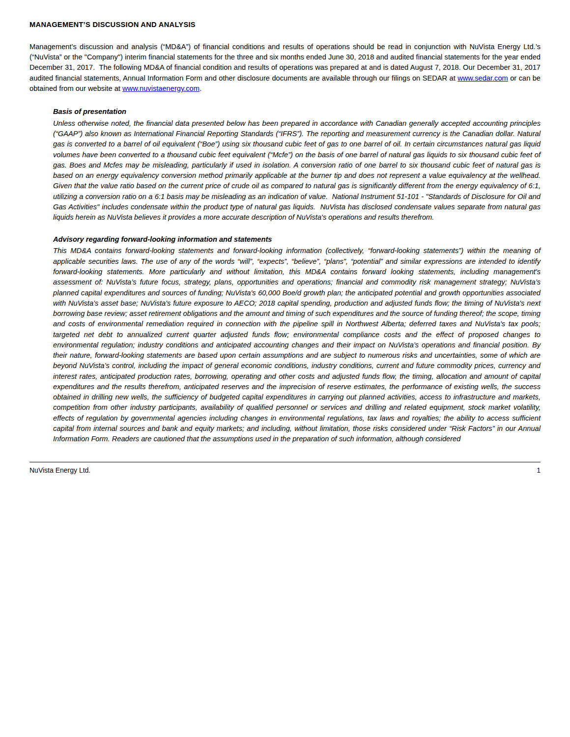MANAGEMENT’S DISCUSSION AND ANALYSIS
Management’s discussion and analysis (“MD&A”) of financial conditions and results of operations should be read in conjunction with NuVista Energy Ltd.’s (“NuVista” or the "Company") interim financial statements for the three and six months ended June 30, 2018 and audited financial statements for the year ended December 31, 2017. The following MD&A of financial condition and results of operations was prepared at and is dated August 7, 2018. Our December 31, 2017 audited financial statements, Annual Information Form and other disclosure documents are available through our filings on SEDAR at www.sedar.com or can be obtained from our website at www.nuvistaenergy.com.
Basis of presentation
Unless otherwise noted, the financial data presented below has been prepared in accordance with Canadian generally accepted accounting principles (“GAAP”) also known as International Financial Reporting Standards (“IFRS”). The reporting and measurement currency is the Canadian dollar. Natural gas is converted to a barrel of oil equivalent (“Boe”) using six thousand cubic feet of gas to one barrel of oil. In certain circumstances natural gas liquid volumes have been converted to a thousand cubic feet equivalent (“Mcfe”) on the basis of one barrel of natural gas liquids to six thousand cubic feet of gas. Boes and Mcfes may be misleading, particularly if used in isolation. A conversion ratio of one barrel to six thousand cubic feet of natural gas is based on an energy equivalency conversion method primarily applicable at the burner tip and does not represent a value equivalency at the wellhead. Given that the value ratio based on the current price of crude oil as compared to natural gas is significantly different from the energy equivalency of 6:1, utilizing a conversion ratio on a 6:1 basis may be misleading as an indication of value. National Instrument 51-101 - "Standards of Disclosure for Oil and Gas Activities" includes condensate within the product type of natural gas liquids. NuVista has disclosed condensate values separate from natural gas liquids herein as NuVista believes it provides a more accurate description of NuVista's operations and results therefrom.
Advisory regarding forward-looking information and statements
This MD&A contains forward-looking statements and forward-looking information (collectively, “forward-looking statements”) within the meaning of applicable securities laws. The use of any of the words “will”, “expects”, “believe”, “plans”, “potential” and similar expressions are intended to identify forward-looking statements. More particularly and without limitation, this MD&A contains forward looking statements, including management's assessment of: NuVista’s future focus, strategy, plans, opportunities and operations; financial and commodity risk management strategy; NuVista’s planned capital expenditures and sources of funding; NuVista's 60,000 Boe/d growth plan; the anticipated potential and growth opportunities associated with NuVista’s asset base; NuVista's future exposure to AECO; 2018 capital spending, production and adjusted funds flow; the timing of NuVista's next borrowing base review; asset retirement obligations and the amount and timing of such expenditures and the source of funding thereof; the scope, timing and costs of environmental remediation required in connection with the pipeline spill in Northwest Alberta; deferred taxes and NuVista's tax pools; targeted net debt to annualized current quarter adjusted funds flow; environmental compliance costs and the effect of proposed changes to environmental regulation; industry conditions and anticipated accounting changes and their impact on NuVista’s operations and financial position. By their nature, forward-looking statements are based upon certain assumptions and are subject to numerous risks and uncertainties, some of which are beyond NuVista’s control, including the impact of general economic conditions, industry conditions, current and future commodity prices, currency and interest rates, anticipated production rates, borrowing, operating and other costs and adjusted funds flow, the timing, allocation and amount of capital expenditures and the results therefrom, anticipated reserves and the imprecision of reserve estimates, the performance of existing wells, the success obtained in drilling new wells, the sufficiency of budgeted capital expenditures in carrying out planned activities, access to infrastructure and markets, competition from other industry participants, availability of qualified personnel or services and drilling and related equipment, stock market volatility, effects of regulation by governmental agencies including changes in environmental regulations, tax laws and royalties; the ability to access sufficient capital from internal sources and bank and equity markets; and including, without limitation, those risks considered under “Risk Factors” in our Annual Information Form. Readers are cautioned that the assumptions used in the preparation of such information, although considered
NuVista Energy Ltd. 1